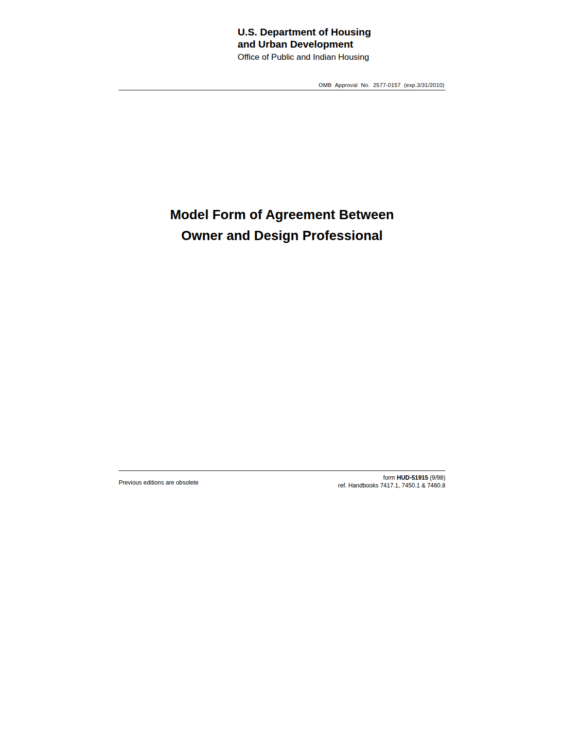U.S. Department of Housing
and Urban Development
Office of Public and Indian Housing
OMB Approval No. 2577-0157 (exp.3/31/2010)
Model Form of Agreement Between
Owner and Design Professional
Previous editions are obsolete
form HUD-51915 (9/98)
ref. Handbooks 7417.1, 7450.1 & 7460.8